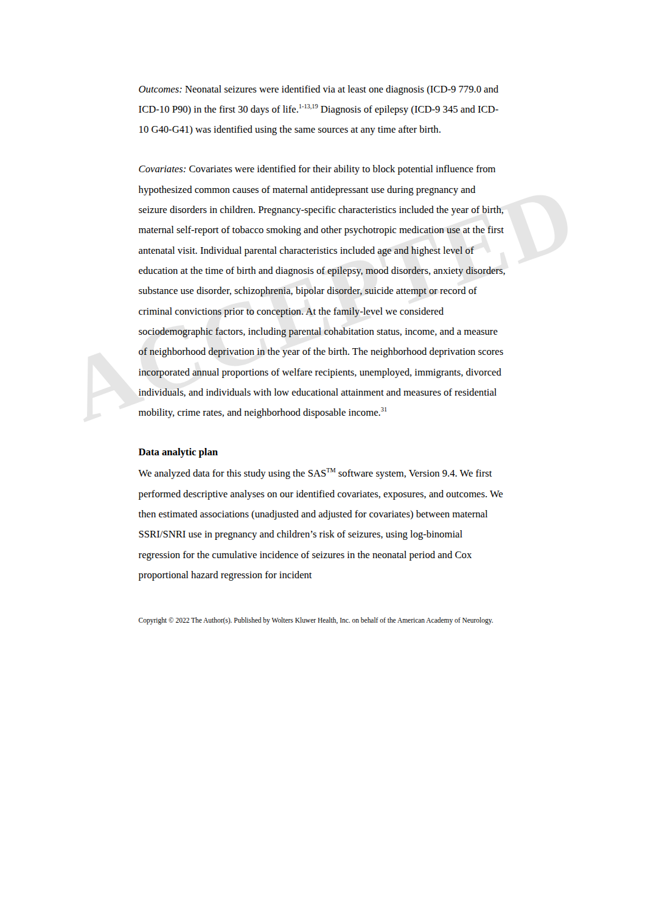ACCEPTED
Outcomes: Neonatal seizures were identified via at least one diagnosis (ICD-9 779.0 and ICD-10 P90) in the first 30 days of life.1-13,19 Diagnosis of epilepsy (ICD-9 345 and ICD-10 G40-G41) was identified using the same sources at any time after birth.
Covariates: Covariates were identified for their ability to block potential influence from hypothesized common causes of maternal antidepressant use during pregnancy and seizure disorders in children. Pregnancy-specific characteristics included the year of birth, maternal self-report of tobacco smoking and other psychotropic medication use at the first antenatal visit. Individual parental characteristics included age and highest level of education at the time of birth and diagnosis of epilepsy, mood disorders, anxiety disorders, substance use disorder, schizophrenia, bipolar disorder, suicide attempt or record of criminal convictions prior to conception. At the family-level we considered sociodemographic factors, including parental cohabitation status, income, and a measure of neighborhood deprivation in the year of the birth. The neighborhood deprivation scores incorporated annual proportions of welfare recipients, unemployed, immigrants, divorced individuals, and individuals with low educational attainment and measures of residential mobility, crime rates, and neighborhood disposable income.31
Data analytic plan
We analyzed data for this study using the SASTM software system, Version 9.4. We first performed descriptive analyses on our identified covariates, exposures, and outcomes. We then estimated associations (unadjusted and adjusted for covariates) between maternal SSRI/SNRI use in pregnancy and children’s risk of seizures, using log-binomial regression for the cumulative incidence of seizures in the neonatal period and Cox proportional hazard regression for incident
Copyright © 2022 The Author(s). Published by Wolters Kluwer Health, Inc. on behalf of the American Academy of Neurology.